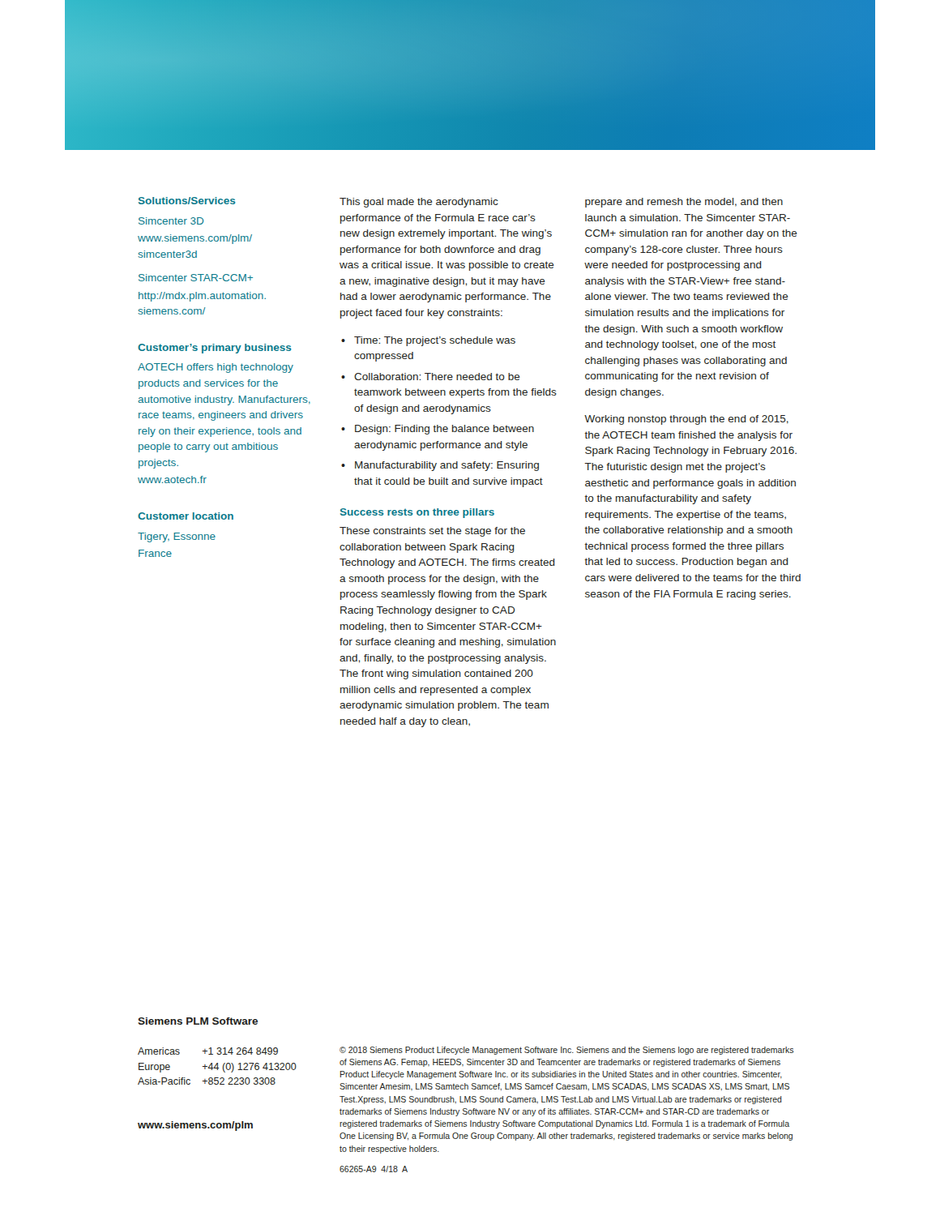Solutions/Services
Simcenter 3D
www.siemens.com/plm/
simcenter3d
Simcenter STAR-CCM+
http://mdx.plm.automation.
siemens.com/
Customer’s primary business
AOTECH offers high technology products and services for the automotive industry. Manufacturers, race teams, engineers and drivers rely on their experience, tools and people to carry out ambitious projects.
www.aotech.fr
Customer location
Tigery, Essonne
France
This goal made the aerodynamic performance of the Formula E race car’s new design extremely important. The wing’s performance for both downforce and drag was a critical issue. It was possible to create a new, imaginative design, but it may have had a lower aerodynamic performance. The project faced four key constraints:
Time: The project’s schedule was compressed
Collaboration: There needed to be teamwork between experts from the fields of design and aerodynamics
Design: Finding the balance between aerodynamic performance and style
Manufacturability and safety: Ensuring that it could be built and survive impact
Success rests on three pillars
These constraints set the stage for the collaboration between Spark Racing Technology and AOTECH. The firms created a smooth process for the design, with the process seamlessly flowing from the Spark Racing Technology designer to CAD modeling, then to Simcenter STAR-CCM+ for surface cleaning and meshing, simulation and, finally, to the postprocessing analysis. The front wing simulation contained 200 million cells and represented a complex aerodynamic simulation problem. The team needed half a day to clean,
prepare and remesh the model, and then launch a simulation. The Simcenter STAR-CCM+ simulation ran for another day on the company’s 128-core cluster. Three hours were needed for postprocessing and analysis with the STAR-View+ free stand-alone viewer. The two teams reviewed the simulation results and the implications for the design. With such a smooth workflow and technology toolset, one of the most challenging phases was collaborating and communicating for the next revision of design changes.
Working nonstop through the end of 2015, the AOTECH team finished the analysis for Spark Racing Technology in February 2016. The futuristic design met the project’s aesthetic and performance goals in addition to the manufacturability and safety requirements. The expertise of the teams, the collaborative relationship and a smooth technical process formed the three pillars that led to success. Production began and cars were delivered to the teams for the third season of the FIA Formula E racing series.
Siemens PLM Software
| Americas | +1 314 264 8499 |
| Europe | +44 (0) 1276 413200 |
| Asia-Pacific | +852 2230 3308 |
www.siemens.com/plm
© 2018 Siemens Product Lifecycle Management Software Inc. Siemens and the Siemens logo are registered trademarks of Siemens AG. Femap, HEEDS, Simcenter 3D and Teamcenter are trademarks or registered trademarks of Siemens Product Lifecycle Management Software Inc. or its subsidiaries in the United States and in other countries. Simcenter, Simcenter Amesim, LMS Samtech Samcef, LMS Samcef Caesam, LMS SCADAS, LMS SCADAS XS, LMS Smart, LMS Test.Xpress, LMS Soundbrush, LMS Sound Camera, LMS Test.Lab and LMS Virtual.Lab are trademarks or registered trademarks of Siemens Industry Software NV or any of its affiliates. STAR-CCM+ and STAR-CD are trademarks or registered trademarks of Siemens Industry Software Computational Dynamics Ltd. Formula 1 is a trademark of Formula One Licensing BV, a Formula One Group Company. All other trademarks, registered trademarks or service marks belong to their respective holders.
66265-A9 4/18 A